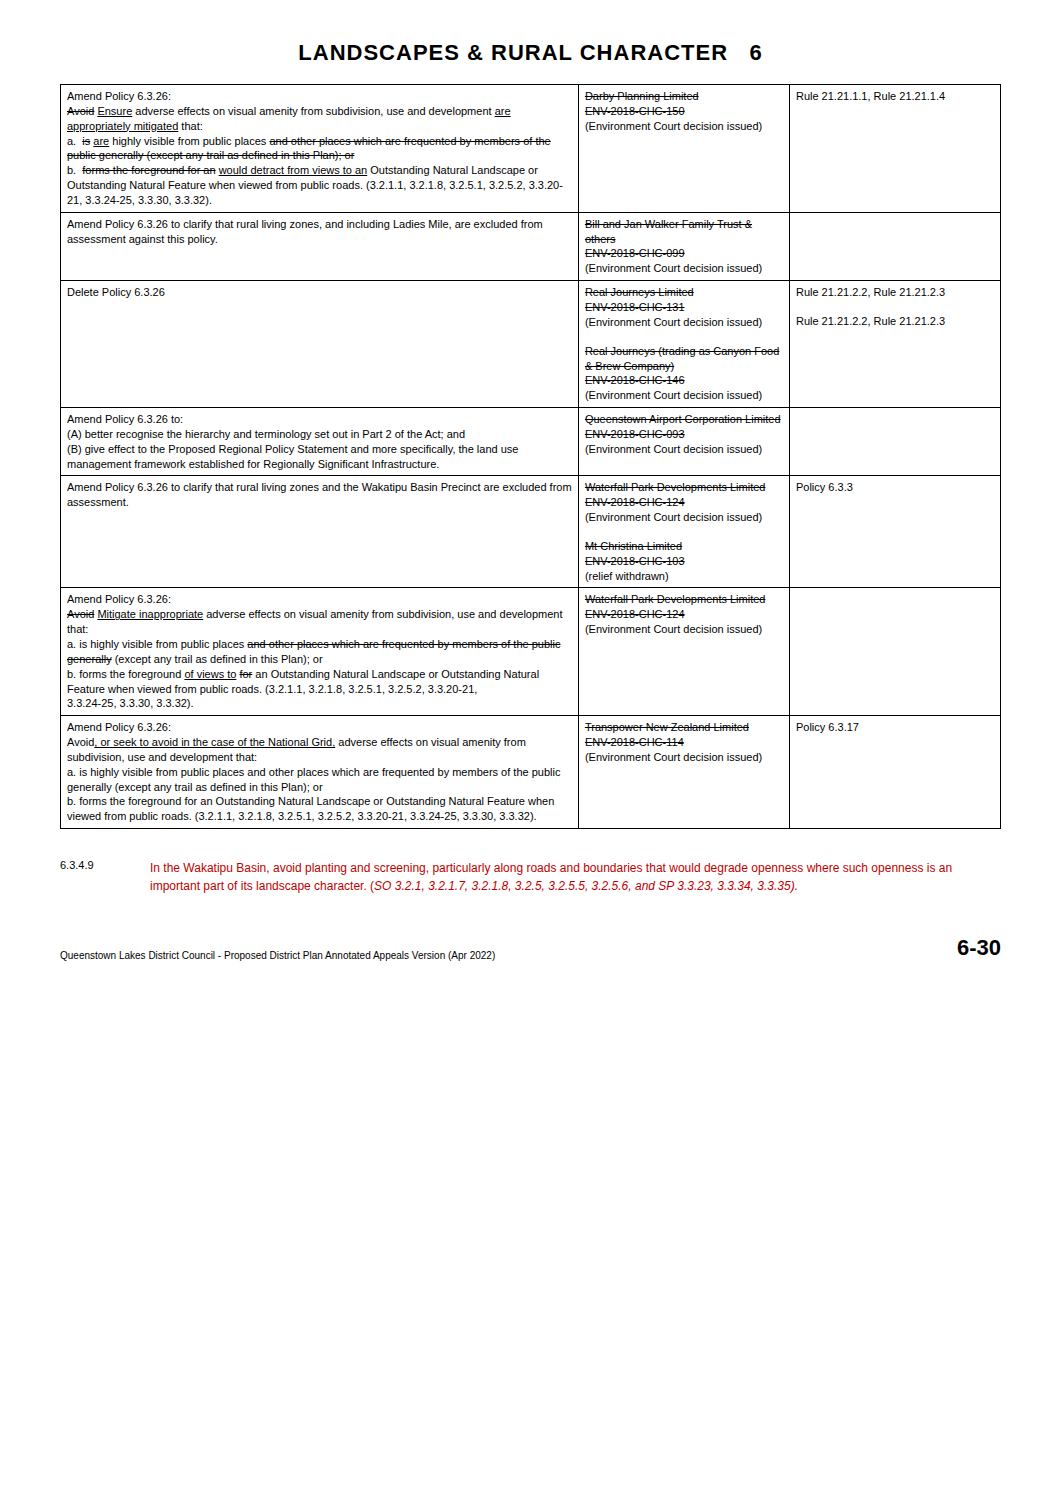LANDSCAPES & RURAL CHARACTER 6
| Amend Policy 6.3.26: Avoid Ensure adverse effects on visual amenity from subdivision, use and development are appropriately mitigated that: a. is are highly visible from public places and other places which are frequented by members of the public generally (except any trail as defined in this Plan); or b. forms the foreground for an would detract from views to an Outstanding Natural Landscape or Outstanding Natural Feature when viewed from public roads. (3.2.1.1, 3.2.1.8, 3.2.5.1, 3.2.5.2, 3.3.20-21, 3.3.24-25, 3.3.30, 3.3.32). | Darby Planning Limited ENV-2018-CHC-150 (Environment Court decision issued) | Rule 21.21.1.1, Rule 21.21.1.4 |
| Amend Policy 6.3.26 to clarify that rural living zones, and including Ladies Mile, are excluded from assessment against this policy. | Bill and Jan Walker Family Trust & others ENV-2018-CHC-099 (Environment Court decision issued) | |
| Delete Policy 6.3.26 | Real Journeys Limited ENV-2018-CHC-131 (Environment Court decision issued) Real Journeys (trading as Canyon Food & Brew Company) ENV-2018-CHC-146 (Environment Court decision issued) | Rule 21.21.2.2, Rule 21.21.2.3 Rule 21.21.2.2, Rule 21.21.2.3 |
| Amend Policy 6.3.26 to: (A) better recognise the hierarchy and terminology set out in Part 2 of the Act; and (B) give effect to the Proposed Regional Policy Statement and more specifically, the land use management framework established for Regionally Significant Infrastructure. | Queenstown Airport Corporation Limited ENV-2018-CHC-093 (Environment Court decision issued) | |
| Amend Policy 6.3.26 to clarify that rural living zones and the Wakatipu Basin Precinct are excluded from assessment. | Waterfall Park Developments Limited ENV-2018-CHC-124 (Environment Court decision issued) Mt Christina Limited ENV-2018-CHC-103 (relief withdrawn) | Policy 6.3.3 |
| Amend Policy 6.3.26: Avoid Mitigate inappropriate adverse effects on visual amenity from subdivision, use and development that: a. is highly visible from public places and other places which are frequented by members of the public generally (except any trail as defined in this Plan); or b. forms the foreground of views to for an Outstanding Natural Landscape or Outstanding Natural Feature when viewed from public roads. (3.2.1.1, 3.2.1.8, 3.2.5.1, 3.2.5.2, 3.3.20-21, 3.3.24-25, 3.3.30, 3.3.32). | Waterfall Park Developments Limited ENV-2018-CHC-124 (Environment Court decision issued) | |
| Amend Policy 6.3.26: Avoid , or seek to avoid in the case of the National Grid, adverse effects on visual amenity from subdivision, use and development that: a. is highly visible from public places and other places which are frequented by members of the public generally (except any trail as defined in this Plan); or b. forms the foreground for an Outstanding Natural Landscape or Outstanding Natural Feature when viewed from public roads. (3.2.1.1, 3.2.1.8, 3.2.5.1, 3.2.5.2, 3.3.20-21, 3.3.24-25, 3.3.30, 3.3.32). | Transpower New Zealand Limited ENV-2018-CHC-114 (Environment Court decision issued) | Policy 6.3.17 |
6.3.4.9
In the Wakatipu Basin, avoid planting and screening, particularly along roads and boundaries that would degrade openness where such openness is an important part of its landscape character. (SO 3.2.1, 3.2.1.7, 3.2.1.8, 3.2.5, 3.2.5.5, 3.2.5.6, and SP 3.3.23, 3.3.34, 3.3.35).
Queenstown Lakes District Council - Proposed District Plan Annotated Appeals Version (Apr 2022)
6-30